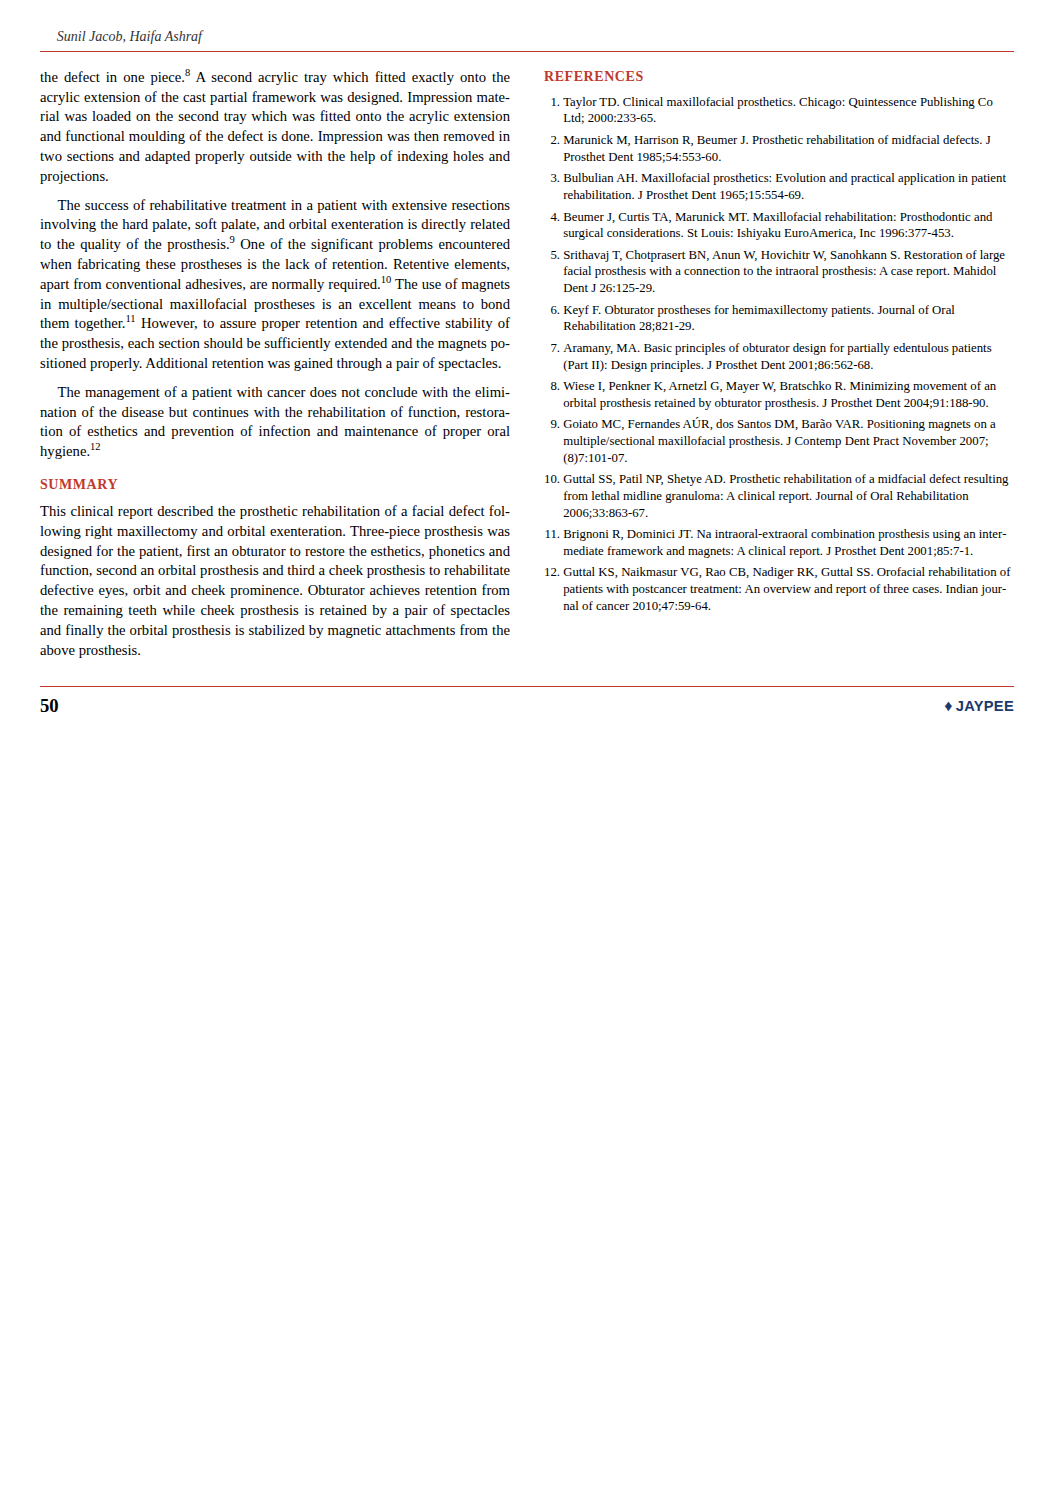Sunil Jacob, Haifa Ashraf
the defect in one piece.8 A second acrylic tray which fitted exactly onto the acrylic extension of the cast partial framework was designed. Impression material was loaded on the second tray which was fitted onto the acrylic extension and functional moulding of the defect is done. Impression was then removed in two sections and adapted properly outside with the help of indexing holes and projections.
The success of rehabilitative treatment in a patient with extensive resections involving the hard palate, soft palate, and orbital exenteration is directly related to the quality of the prosthesis.9 One of the significant problems encountered when fabricating these prostheses is the lack of retention. Retentive elements, apart from conventional adhesives, are normally required.10 The use of magnets in multiple/sectional maxillofacial prostheses is an excellent means to bond them together.11 However, to assure proper retention and effective stability of the prosthesis, each section should be sufficiently extended and the magnets positioned properly. Additional retention was gained through a pair of spectacles.
The management of a patient with cancer does not conclude with the elimination of the disease but continues with the rehabilitation of function, restoration of esthetics and prevention of infection and maintenance of proper oral hygiene.12
Summary
This clinical report described the prosthetic rehabilitation of a facial defect following right maxillectomy and orbital exenteration. Three-piece prosthesis was designed for the patient, first an obturator to restore the esthetics, phonetics and function, second an orbital prosthesis and third a cheek prosthesis to rehabilitate defective eyes, orbit and cheek prominence. Obturator achieves retention from the remaining teeth while cheek prosthesis is retained by a pair of spectacles and finally the orbital prosthesis is stabilized by magnetic attachments from the above prosthesis.
References
Taylor TD. Clinical maxillofacial prosthetics. Chicago: Quintessence Publishing Co Ltd; 2000:233-65.
Marunick M, Harrison R, Beumer J. Prosthetic rehabilitation of midfacial defects. J Prosthet Dent 1985;54:553-60.
Bulbulian AH. Maxillofacial prosthetics: Evolution and practical application in patient rehabilitation. J Prosthet Dent 1965;15:554-69.
Beumer J, Curtis TA, Marunick MT. Maxillofacial rehabilitation: Prosthodontic and surgical considerations. St Louis: Ishiyaku EuroAmerica, Inc 1996:377-453.
Srithavaj T, Chotprasert BN, Anun W, Hovichitr W, Sanohkann S. Restoration of large facial prosthesis with a connection to the intraoral prosthesis: A case report. Mahidol Dent J 26:125-29.
Keyf F. Obturator prostheses for hemimaxillectomy patients. Journal of Oral Rehabilitation 28;821-29.
Aramany, MA. Basic principles of obturator design for partially edentulous patients (Part II): Design principles. J Prosthet Dent 2001;86:562-68.
Wiese I, Penkner K, Arnetzl G, Mayer W, Bratschko R. Minimizing movement of an orbital prosthesis retained by obturator prosthesis. J Prosthet Dent 2004;91:188-90.
Goiato MC, Fernandes AÚR, dos Santos DM, Barão VAR. Positioning magnets on a multiple/sectional maxillofacial prosthesis. J Contemp Dent Pract November 2007;(8)7:101-07.
Guttal SS, Patil NP, Shetye AD. Prosthetic rehabilitation of a midfacial defect resulting from lethal midline granuloma: A clinical report. Journal of Oral Rehabilitation 2006;33:863-67.
Brignoni R, Dominici JT. Na intraoral-extraoral combination prosthesis using an intermediate framework and magnets: A clinical report. J Prosthet Dent 2001;85:7-1.
Guttal KS, Naikmasur VG, Rao CB, Nadiger RK, Guttal SS. Orofacial rehabilitation of patients with postcancer treatment: An overview and report of three cases. Indian journal of cancer 2010;47:59-64.
50 ♦JAYPEE